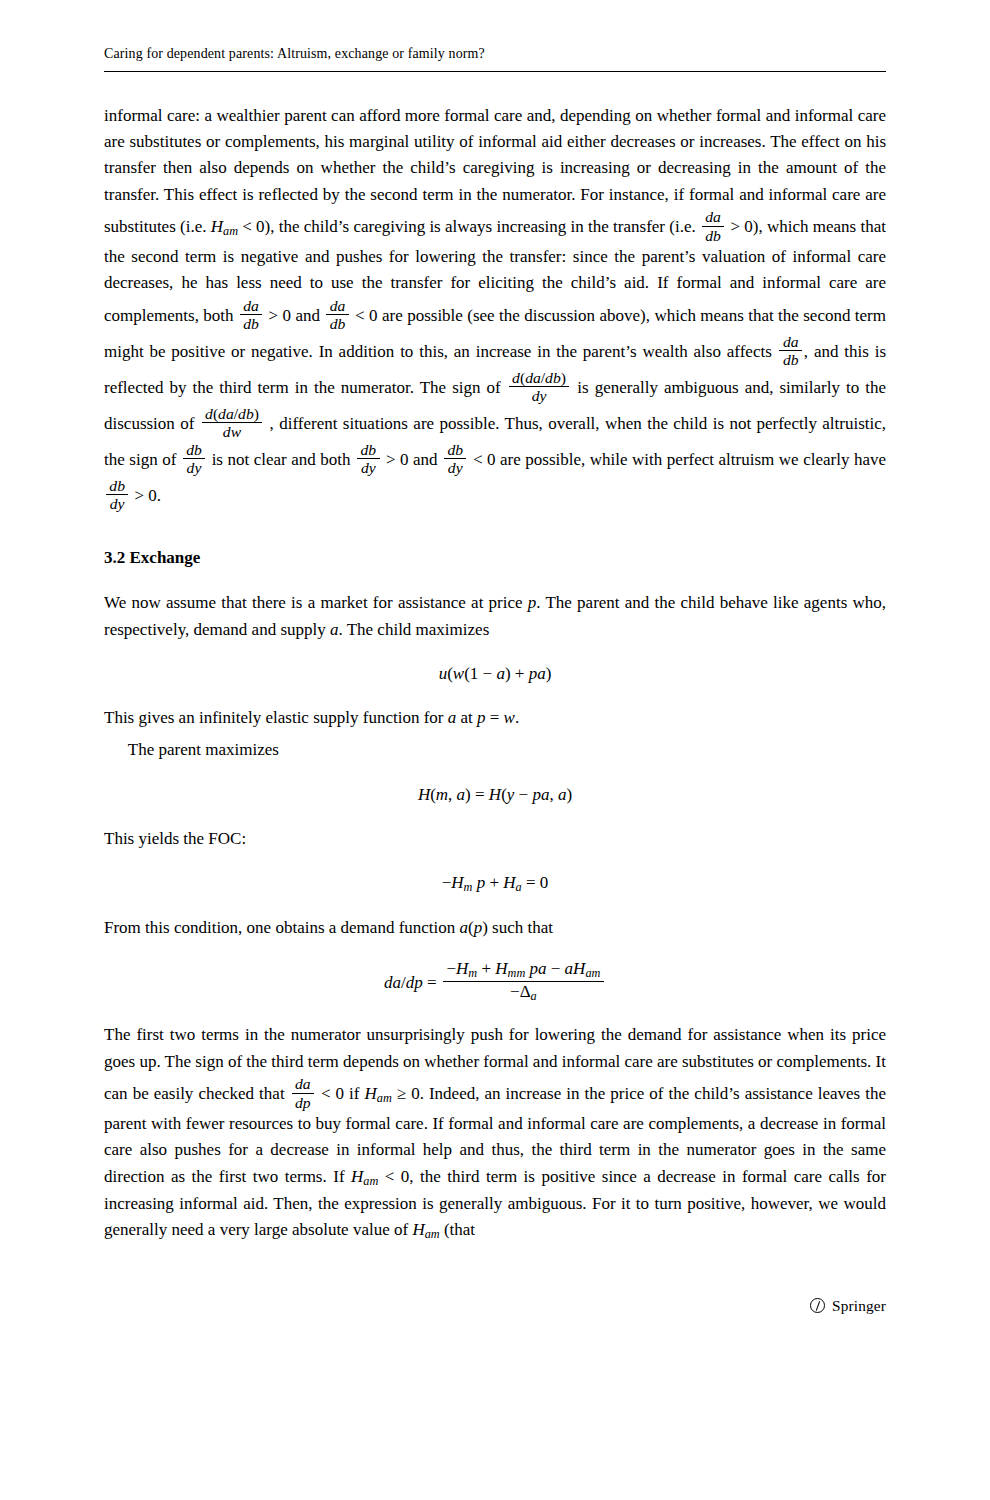Caring for dependent parents: Altruism, exchange or family norm?
informal care: a wealthier parent can afford more formal care and, depending on whether formal and informal care are substitutes or complements, his marginal utility of informal aid either decreases or increases. The effect on his transfer then also depends on whether the child’s caregiving is increasing or decreasing in the amount of the transfer. This effect is reflected by the second term in the numerator. For instance, if formal and informal care are substitutes (i.e. Ham < 0), the child’s caregiving is always increasing in the transfer (i.e. da db > 0), which means that the second term is negative and pushes for lowering the transfer: since the parent’s valuation of informal care decreases, he has less need to use the transfer for eliciting the child’s aid. If formal and informal care are complements, both da db > 0 and da db < 0 are possible (see the discussion above), which means that the second term might be positive or negative. In addition to this, an increase in the parent’s wealth also affects da db, and this is reflected by the third term in the numerator. The sign of d(da/db) dy is generally ambiguous and, similarly to the discussion of d(da/db) dw , different situations are possible. Thus, overall, when the child is not perfectly altruistic, the sign of db dy is not clear and both db dy > 0 and db dy < 0 are possible, while with perfect altruism we clearly have db dy > 0.
3.2 Exchange
We now assume that there is a market for assistance at price p. The parent and the child behave like agents who, respectively, demand and supply a. The child maximizes
u(w(1 − a) + pa)
This gives an infinitely elastic supply function for a at p = w.
The parent maximizes
H(m, a) = H(y − pa, a)
This yields the FOC:
−Hm p + Ha = 0
From this condition, one obtains a demand function a(p) such that
da/dp = −Hm + Hmm pa − aHam−Δa
The first two terms in the numerator unsurprisingly push for lowering the demand for assistance when its price goes up. The sign of the third term depends on whether formal and informal care are substitutes or complements. It can be easily checked that da dp < 0 if Ham ≥ 0. Indeed, an increase in the price of the child’s assistance leaves the parent with fewer resources to buy formal care. If formal and informal care are complements, a decrease in formal care also pushes for a decrease in informal help and thus, the third term in the numerator goes in the same direction as the first two terms. If Ham < 0, the third term is positive since a decrease in formal care calls for increasing informal aid. Then, the expression is generally ambiguous. For it to turn positive, however, we would generally need a very large absolute value of Ham (that
Springer